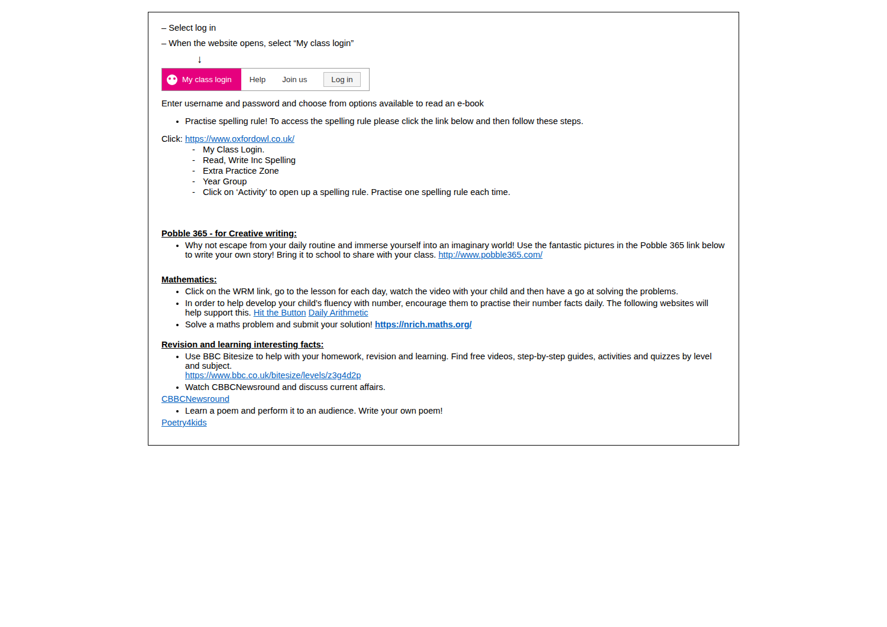– Select log in
– When the website opens, select “My class login”
↓
| My class login | Help | Join us | Log in |
Enter username and password and choose from options available to read an e-book
Practise spelling rule! To access the spelling rule please click the link below and then follow these steps.
Click: https://www.oxfordowl.co.uk/
My Class Login.
Read, Write Inc Spelling
Extra Practice Zone
Year Group
Click on ‘Activity’ to open up a spelling rule. Practise one spelling rule each time.
Pobble 365 - for Creative writing:
Why not escape from your daily routine and immerse yourself into an imaginary world! Use the fantastic pictures in the Pobble 365 link below to write your own story! Bring it to school to share with your class. http://www.pobble365.com/
Mathematics:
Click on the WRM link, go to the lesson for each day, watch the video with your child and then have a go at solving the problems.
In order to help develop your child’s fluency with number, encourage them to practise their number facts daily. The following websites will help support this. Hit the Button Daily Arithmetic
Solve a maths problem and submit your solution! https://nrich.maths.org/
Revision and learning interesting facts:
Use BBC Bitesize to help with your homework, revision and learning. Find free videos, step-by-step guides, activities and quizzes by level and subject.
https://www.bbc.co.uk/bitesize/levels/z3g4d2p
Watch CBBCNewsround and discuss current affairs.
CBBCNewsround
Learn a poem and perform it to an audience. Write your own poem!
Poetry4kids